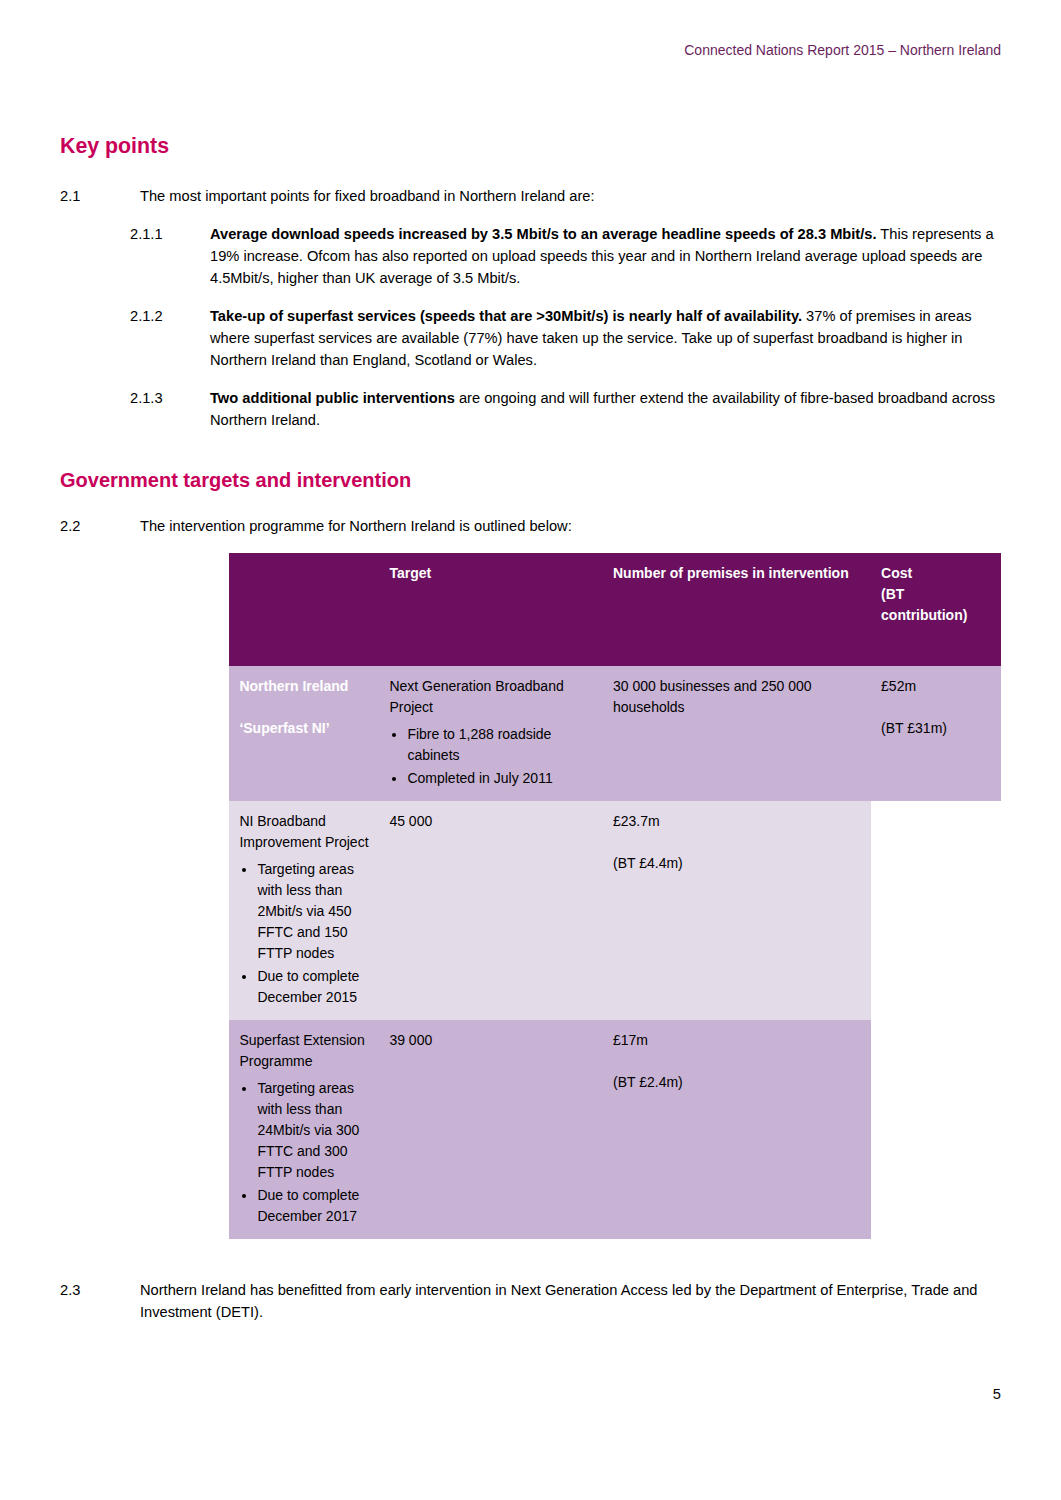Connected Nations Report 2015 – Northern Ireland
Key points
2.1
The most important points for fixed broadband in Northern Ireland are:
2.1.1
Average download speeds increased by 3.5 Mbit/s to an average headline speeds of 28.3 Mbit/s. This represents a 19% increase. Ofcom has also reported on upload speeds this year and in Northern Ireland average upload speeds are 4.5Mbit/s, higher than UK average of 3.5 Mbit/s.
2.1.2
Take-up of superfast services (speeds that are >30Mbit/s) is nearly half of availability. 37% of premises in areas where superfast services are available (77%) have taken up the service. Take up of superfast broadband is higher in Northern Ireland than England, Scotland or Wales.
2.1.3
Two additional public interventions are ongoing and will further extend the availability of fibre-based broadband across Northern Ireland.
Government targets and intervention
2.2
The intervention programme for Northern Ireland is outlined below:
| | Target | Number of premises in intervention | Cost (BT contribution) |
| --- | --- | --- | --- |
| Northern Ireland ‘Superfast NI’ | Next Generation Broadband Project Fibre to 1,288 roadside cabinets Completed in July 2011 | 30 000 businesses and 250 000 households | £52m (BT £31m) |
| NI Broadband Improvement Project Targeting areas with less than 2Mbit/s via 450 FFTC and 150 FTTP nodes Due to complete December 2015 | 45 000 | £23.7m (BT £4.4m) |
| Superfast Extension Programme Targeting areas with less than 24Mbit/s via 300 FTTC and 300 FTTP nodes Due to complete December 2017 | 39 000 | £17m (BT £2.4m) |
2.3
Northern Ireland has benefitted from early intervention in Next Generation Access led by the Department of Enterprise, Trade and Investment (DETI).
5